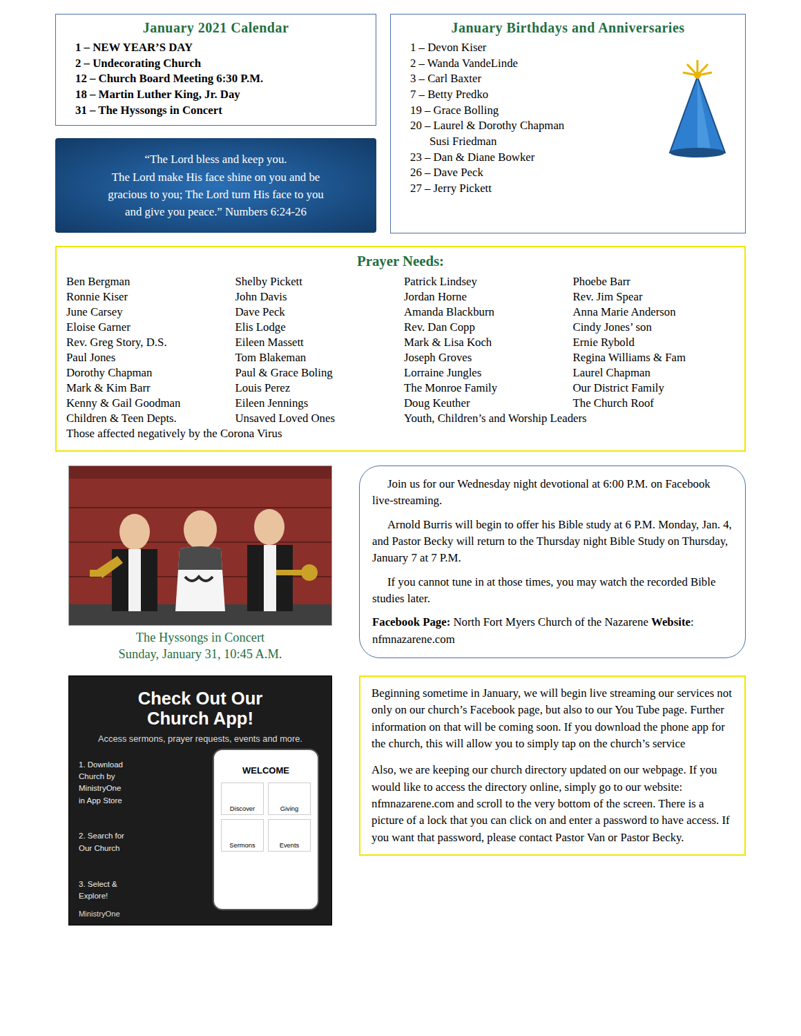January 2021 Calendar
1 – NEW YEAR’S DAY
2 – Undecorating Church
12 – Church Board Meeting 6:30 P.M.
18 – Martin Luther King, Jr. Day
31 – The Hyssongs in Concert
“The Lord bless and keep you.
The Lord make His face shine on you and be
gracious to you; The Lord turn His face to you
and give you peace.” Numbers 6:24-26
January Birthdays and Anniversaries
1 – Devon Kiser
2 – Wanda VandeLinde
3 – Carl Baxter
7 – Betty Predko
19 – Grace Bolling
20 – Laurel & Dorothy Chapman
Susi Friedman
23 – Dan & Diane Bowker
26 – Dave Peck
27 – Jerry Pickett
Prayer Needs:
Ben Bergman
Shelby Pickett
Patrick Lindsey
Phoebe Barr
Ronnie Kiser
John Davis
Jordan Horne
Rev. Jim Spear
June Carsey
Dave Peck
Amanda Blackburn
Anna Marie Anderson
Eloise Garner
Elis Lodge
Rev. Dan Copp
Cindy Jones’ son
Rev. Greg Story, D.S.
Eileen Massett
Mark & Lisa Koch
Ernie Rybold
Paul Jones
Tom Blakeman
Joseph Groves
Regina Williams & Fam
Dorothy Chapman
Paul & Grace Boling
Lorraine Jungles
Laurel Chapman
Mark & Kim Barr
Louis Perez
The Monroe Family
Our District Family
Kenny & Gail Goodman
Eileen Jennings
Doug Keuther
The Church Roof
Children & Teen Depts.
Unsaved Loved Ones
Youth, Children’s and Worship Leaders
Those affected negatively by the Corona Virus
The Hyssongs in Concert
Sunday, January 31, 10:45 A.M.
Join us for our Wednesday night devotional at 6:00 P.M. on Facebook live-streaming.
Arnold Burris will begin to offer his Bible study at 6 P.M. Monday, Jan. 4, and Pastor Becky will return to the Thursday night Bible Study on Thursday, January 7 at 7 P.M.
If you cannot tune in at those times, you may watch the recorded Bible studies later.
Facebook Page: North Fort Myers Church of the Nazarene Website: nfmnazarene.com
Check Out Our
Church App!
Access sermons, prayer requests, events and more.
1. Download
Church by
MinistryOne
in App Store
2. Search for
Our Church
3. Select &
Explore!
WELCOME
Discover
Giving
Sermons
Events
MinistryOne
Beginning sometime in January, we will begin live streaming our services not only on our church’s Facebook page, but also to our You Tube page. Further information on that will be coming soon. If you download the phone app for the church, this will allow you to simply tap on the church’s service
Also, we are keeping our church directory updated on our webpage. If you would like to access the directory online, simply go to our website: nfmnazarene.com and scroll to the very bottom of the screen. There is a picture of a lock that you can click on and enter a password to have access. If you want that password, please contact Pastor Van or Pastor Becky.